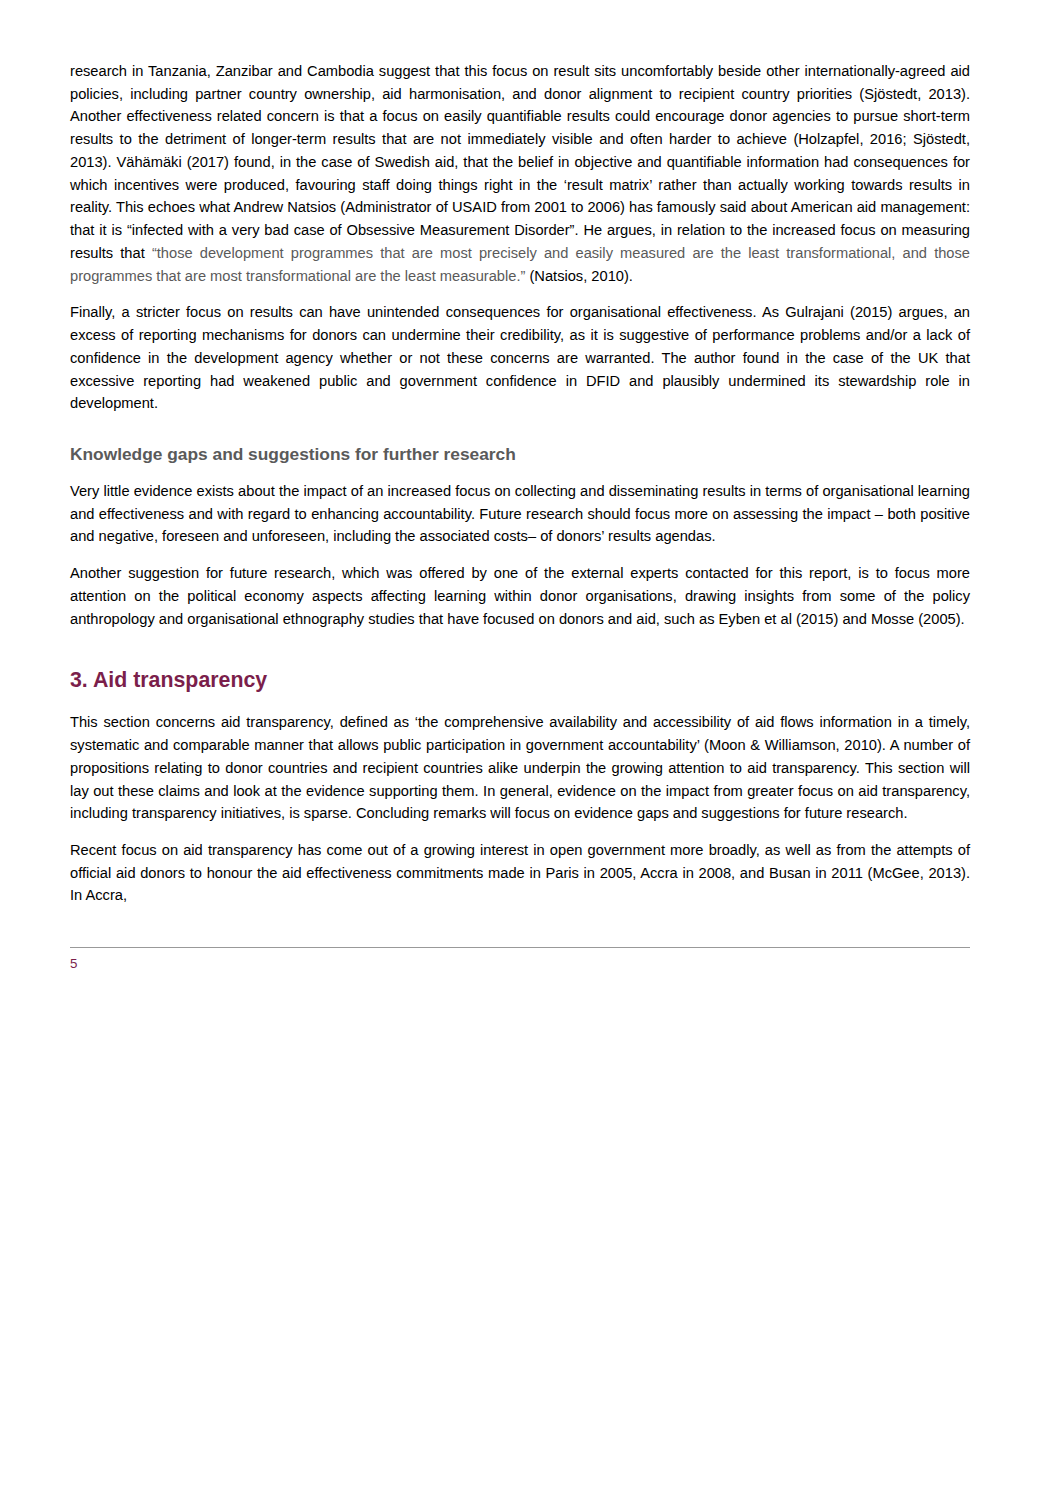research in Tanzania, Zanzibar and Cambodia suggest that this focus on result sits uncomfortably beside other internationally-agreed aid policies, including partner country ownership, aid harmonisation, and donor alignment to recipient country priorities (Sjöstedt, 2013). Another effectiveness related concern is that a focus on easily quantifiable results could encourage donor agencies to pursue short-term results to the detriment of longer-term results that are not immediately visible and often harder to achieve (Holzapfel, 2016; Sjöstedt, 2013). Vähämäki (2017) found, in the case of Swedish aid, that the belief in objective and quantifiable information had consequences for which incentives were produced, favouring staff doing things right in the ‘result matrix’ rather than actually working towards results in reality. This echoes what Andrew Natsios (Administrator of USAID from 2001 to 2006) has famously said about American aid management: that it is “infected with a very bad case of Obsessive Measurement Disorder”. He argues, in relation to the increased focus on measuring results that “those development programmes that are most precisely and easily measured are the least transformational, and those programmes that are most transformational are the least measurable.” (Natsios, 2010).
Finally, a stricter focus on results can have unintended consequences for organisational effectiveness. As Gulrajani (2015) argues, an excess of reporting mechanisms for donors can undermine their credibility, as it is suggestive of performance problems and/or a lack of confidence in the development agency whether or not these concerns are warranted. The author found in the case of the UK that excessive reporting had weakened public and government confidence in DFID and plausibly undermined its stewardship role in development.
Knowledge gaps and suggestions for further research
Very little evidence exists about the impact of an increased focus on collecting and disseminating results in terms of organisational learning and effectiveness and with regard to enhancing accountability. Future research should focus more on assessing the impact – both positive and negative, foreseen and unforeseen, including the associated costs– of donors’ results agendas.
Another suggestion for future research, which was offered by one of the external experts contacted for this report, is to focus more attention on the political economy aspects affecting learning within donor organisations, drawing insights from some of the policy anthropology and organisational ethnography studies that have focused on donors and aid, such as Eyben et al (2015) and Mosse (2005).
3. Aid transparency
This section concerns aid transparency, defined as ‘the comprehensive availability and accessibility of aid flows information in a timely, systematic and comparable manner that allows public participation in government accountability’ (Moon & Williamson, 2010). A number of propositions relating to donor countries and recipient countries alike underpin the growing attention to aid transparency. This section will lay out these claims and look at the evidence supporting them. In general, evidence on the impact from greater focus on aid transparency, including transparency initiatives, is sparse. Concluding remarks will focus on evidence gaps and suggestions for future research.
Recent focus on aid transparency has come out of a growing interest in open government more broadly, as well as from the attempts of official aid donors to honour the aid effectiveness commitments made in Paris in 2005, Accra in 2008, and Busan in 2011 (McGee, 2013). In Accra,
5